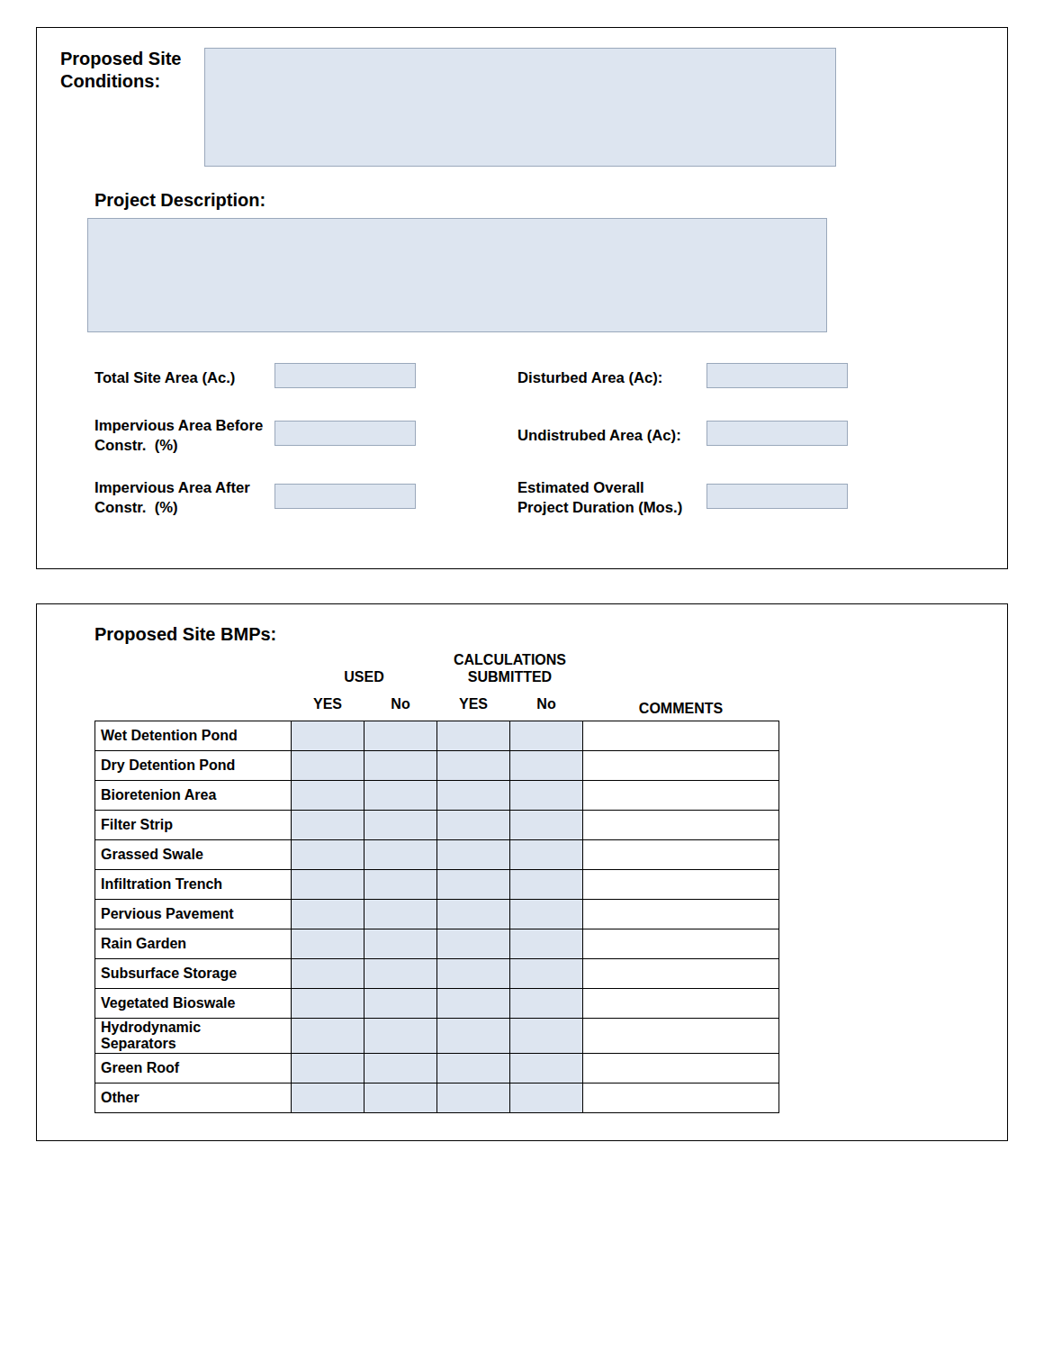Proposed Site
Conditions:
Project Description:
| Total Site Area (Ac.) | | Disturbed Area (Ac): | |
| Impervious Area Before Constr. (%) | | Undistrubed Area (Ac): | |
| Impervious Area After Constr. (%) | | Estimated Overall Project Duration (Mos.) | |
Proposed Site BMPs:
| | USED | CALCULATIONS SUBMITTED | |
| | YES | No | YES | No | COMMENTS |
| Wet Detention Pond | | | | | |
| Dry Detention Pond | | | | | |
| Bioretenion Area | | | | | |
| Filter Strip | | | | | |
| Grassed Swale | | | | | |
| Infiltration Trench | | | | | |
| Pervious Pavement | | | | | |
| Rain Garden | | | | | |
| Subsurface Storage | | | | | |
| Vegetated Bioswale | | | | | |
| Hydrodynamic Separators | | | | | |
| Green Roof | | | | | |
| Other | | | | | |